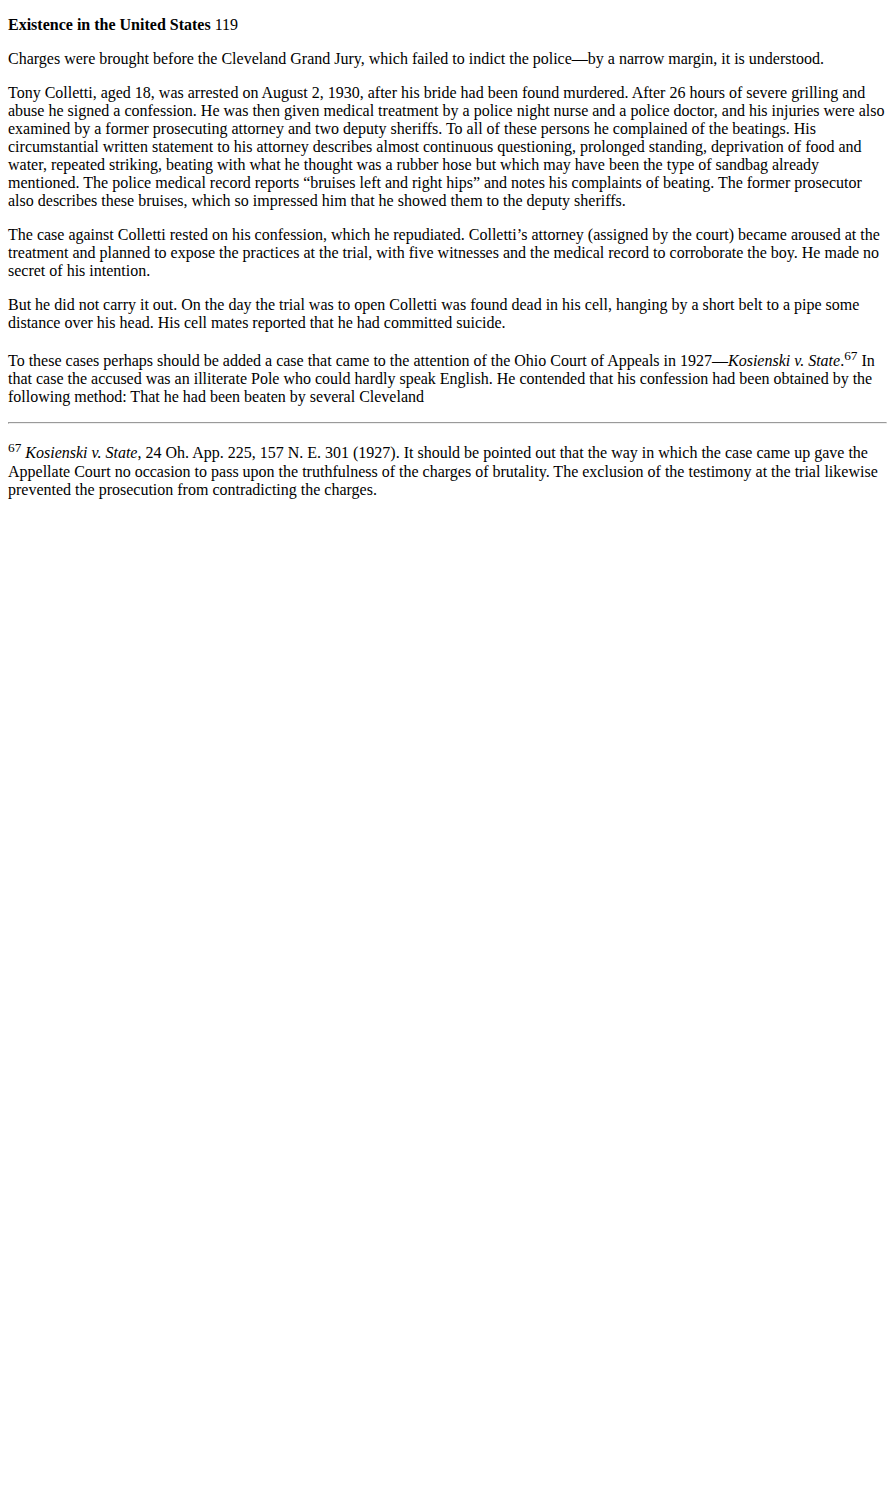Existence in the United States 119
Charges were brought before the Cleveland Grand Jury, which failed to indict the police—by a narrow margin, it is understood.
Tony Colletti, aged 18, was arrested on August 2, 1930, after his bride had been found murdered. After 26 hours of severe grilling and abuse he signed a confession. He was then given medical treatment by a police night nurse and a police doctor, and his injuries were also examined by a former prosecuting attorney and two deputy sheriffs. To all of these persons he complained of the beatings. His circumstantial written statement to his attorney describes almost continuous questioning, prolonged standing, deprivation of food and water, repeated striking, beating with what he thought was a rubber hose but which may have been the type of sandbag already mentioned. The police medical record reports “bruises left and right hips” and notes his complaints of beating. The former prosecutor also describes these bruises, which so impressed him that he showed them to the deputy sheriffs.
The case against Colletti rested on his confession, which he repudiated. Colletti’s attorney (assigned by the court) became aroused at the treatment and planned to expose the practices at the trial, with five witnesses and the medical record to corroborate the boy. He made no secret of his intention.
But he did not carry it out. On the day the trial was to open Colletti was found dead in his cell, hanging by a short belt to a pipe some distance over his head. His cell mates reported that he had committed suicide.
To these cases perhaps should be added a case that came to the attention of the Ohio Court of Appeals in 1927—Kosienski v. State.67 In that case the accused was an illiterate Pole who could hardly speak English. He contended that his confession had been obtained by the following method: That he had been beaten by several Cleveland
67 Kosienski v. State, 24 Oh. App. 225, 157 N. E. 301 (1927). It should be pointed out that the way in which the case came up gave the Appellate Court no occasion to pass upon the truthfulness of the charges of brutality. The exclusion of the testimony at the trial likewise prevented the prosecution from contradicting the charges.